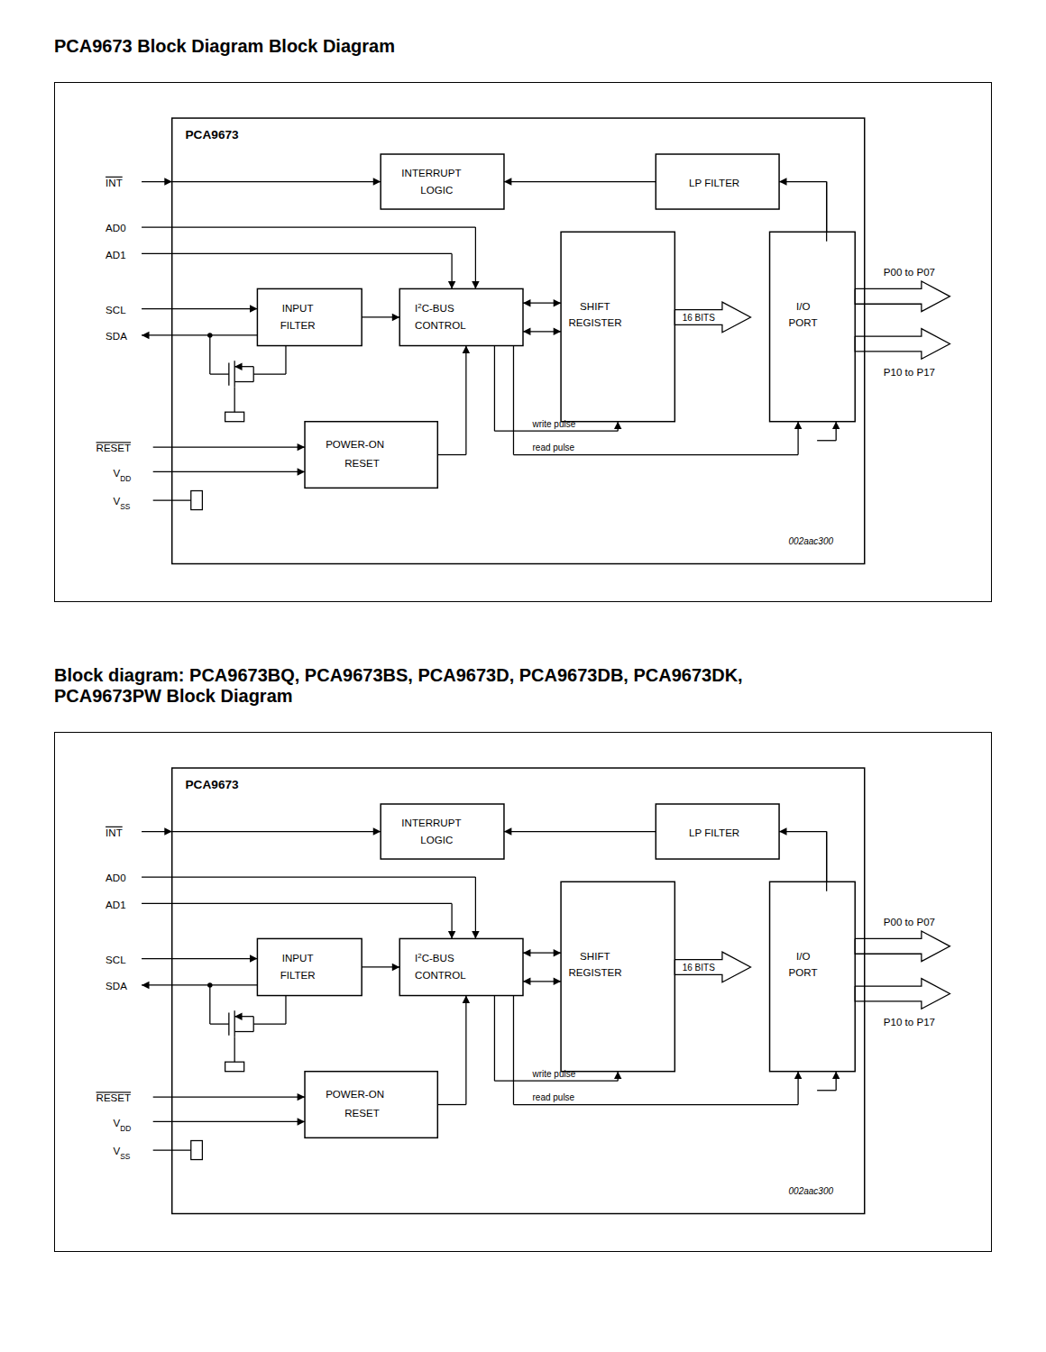PCA9673 Block Diagram Block Diagram
PCA9673 INTERRUPT LOGIC LP FILTER INT AD0 AD1 INPUT FILTER I2C-BUS CONTROL SHIFT REGISTER I/O PORT SCL SDA 16 BITS RESET POWER-ON RESET VDD VSS write pulse read pulse P00 to P07 P10 to P17 002aac300
Block diagram: PCA9673BQ, PCA9673BS, PCA9673D, PCA9673DB, PCA9673DK,
PCA9673PW Block Diagram
PCA9673 INTERRUPT LOGIC LP FILTER INT AD0 AD1 INPUT FILTER I2C-BUS CONTROL SHIFT REGISTER I/O PORT SCL SDA 16 BITS RESET POWER-ON RESET VDD VSS write pulse read pulse P00 to P07 P10 to P17 002aac300